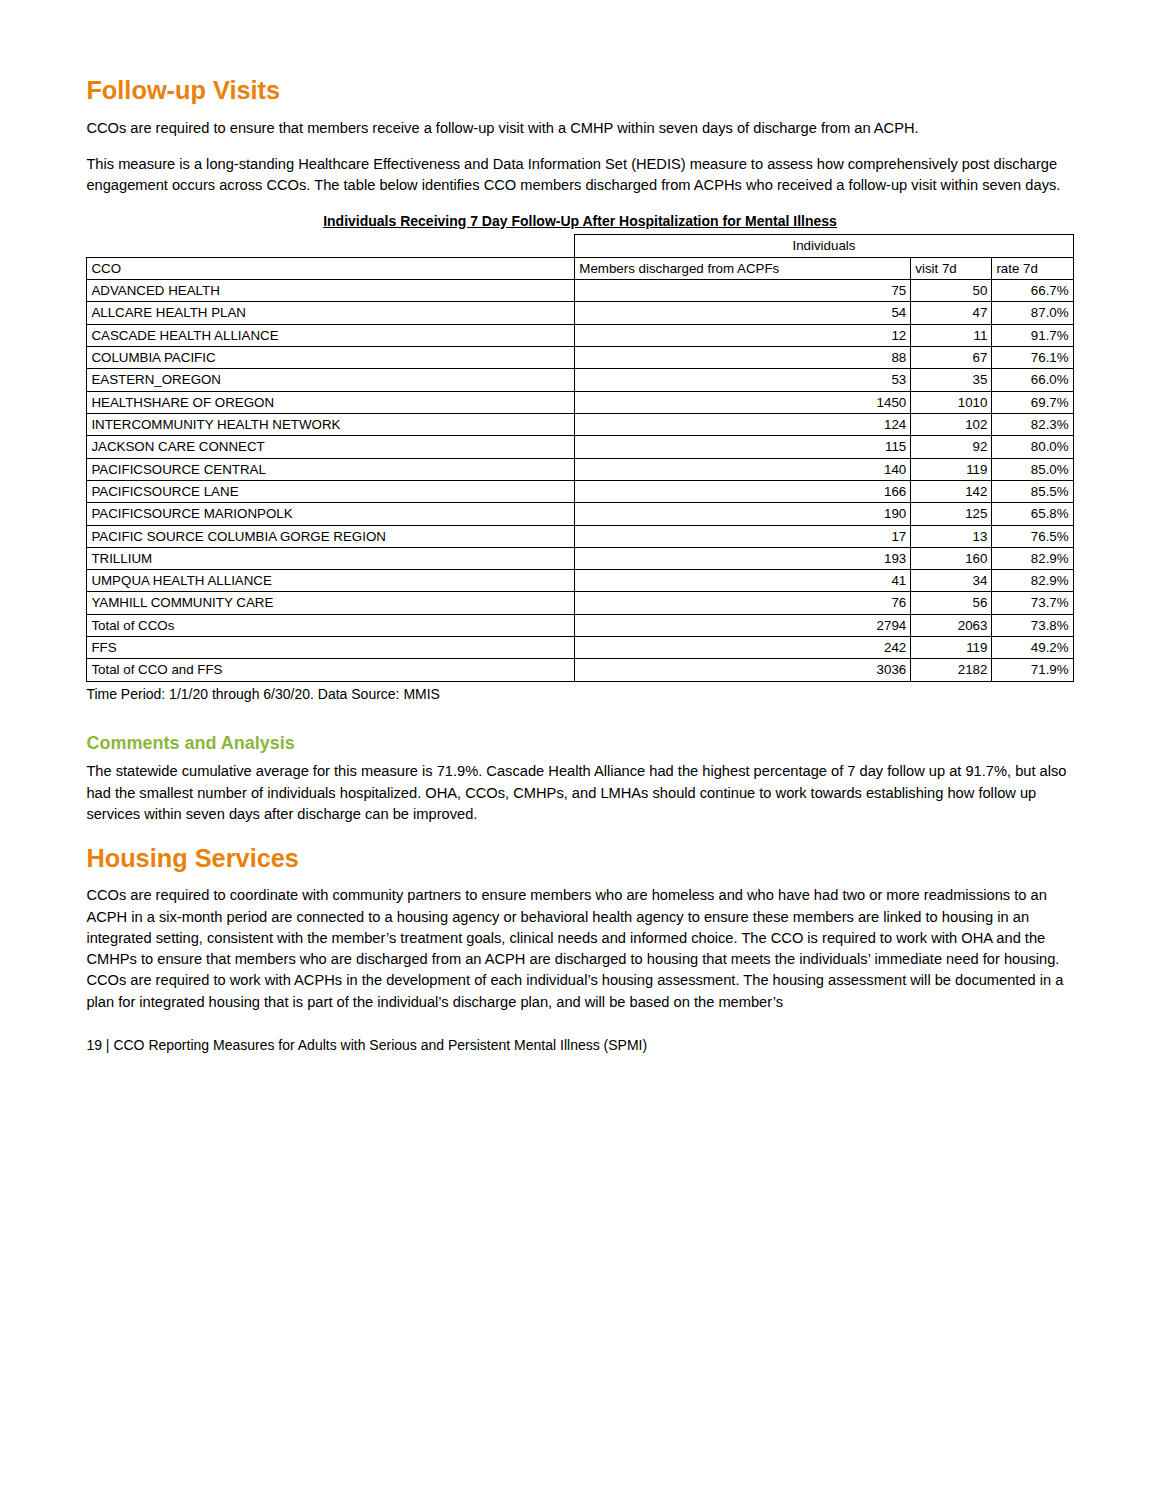Follow-up Visits
CCOs are required to ensure that members receive a follow-up visit with a CMHP within seven days of discharge from an ACPH.
This measure is a long-standing Healthcare Effectiveness and Data Information Set (HEDIS) measure to assess how comprehensively post discharge engagement occurs across CCOs. The table below identifies CCO members discharged from ACPHs who received a follow-up visit within seven days.
Individuals Receiving 7 Day Follow-Up After Hospitalization for Mental Illness
| | Individuals |
| --- | --- |
| CCO | Members discharged from ACPFs | visit 7d | rate 7d |
| ADVANCED HEALTH | 75 | 50 | 66.7% |
| ALLCARE HEALTH PLAN | 54 | 47 | 87.0% |
| CASCADE HEALTH ALLIANCE | 12 | 11 | 91.7% |
| COLUMBIA PACIFIC | 88 | 67 | 76.1% |
| EASTERN_OREGON | 53 | 35 | 66.0% |
| HEALTHSHARE OF OREGON | 1450 | 1010 | 69.7% |
| INTERCOMMUNITY HEALTH NETWORK | 124 | 102 | 82.3% |
| JACKSON CARE CONNECT | 115 | 92 | 80.0% |
| PACIFICSOURCE CENTRAL | 140 | 119 | 85.0% |
| PACIFICSOURCE LANE | 166 | 142 | 85.5% |
| PACIFICSOURCE MARIONPOLK | 190 | 125 | 65.8% |
| PACIFIC SOURCE COLUMBIA GORGE REGION | 17 | 13 | 76.5% |
| TRILLIUM | 193 | 160 | 82.9% |
| UMPQUA HEALTH ALLIANCE | 41 | 34 | 82.9% |
| YAMHILL COMMUNITY CARE | 76 | 56 | 73.7% |
| Total of CCOs | 2794 | 2063 | 73.8% |
| FFS | 242 | 119 | 49.2% |
| Total of CCO and FFS | 3036 | 2182 | 71.9% |
Time Period: 1/1/20 through 6/30/20. Data Source: MMIS
Comments and Analysis
The statewide cumulative average for this measure is 71.9%. Cascade Health Alliance had the highest percentage of 7 day follow up at 91.7%, but also had the smallest number of individuals hospitalized. OHA, CCOs, CMHPs, and LMHAs should continue to work towards establishing how follow up services within seven days after discharge can be improved.
Housing Services
CCOs are required to coordinate with community partners to ensure members who are homeless and who have had two or more readmissions to an ACPH in a six-month period are connected to a housing agency or behavioral health agency to ensure these members are linked to housing in an integrated setting, consistent with the member’s treatment goals, clinical needs and informed choice. The CCO is required to work with OHA and the CMHPs to ensure that members who are discharged from an ACPH are discharged to housing that meets the individuals’ immediate need for housing. CCOs are required to work with ACPHs in the development of each individual’s housing assessment. The housing assessment will be documented in a plan for integrated housing that is part of the individual’s discharge plan, and will be based on the member’s
19 | CCO Reporting Measures for Adults with Serious and Persistent Mental Illness (SPMI)